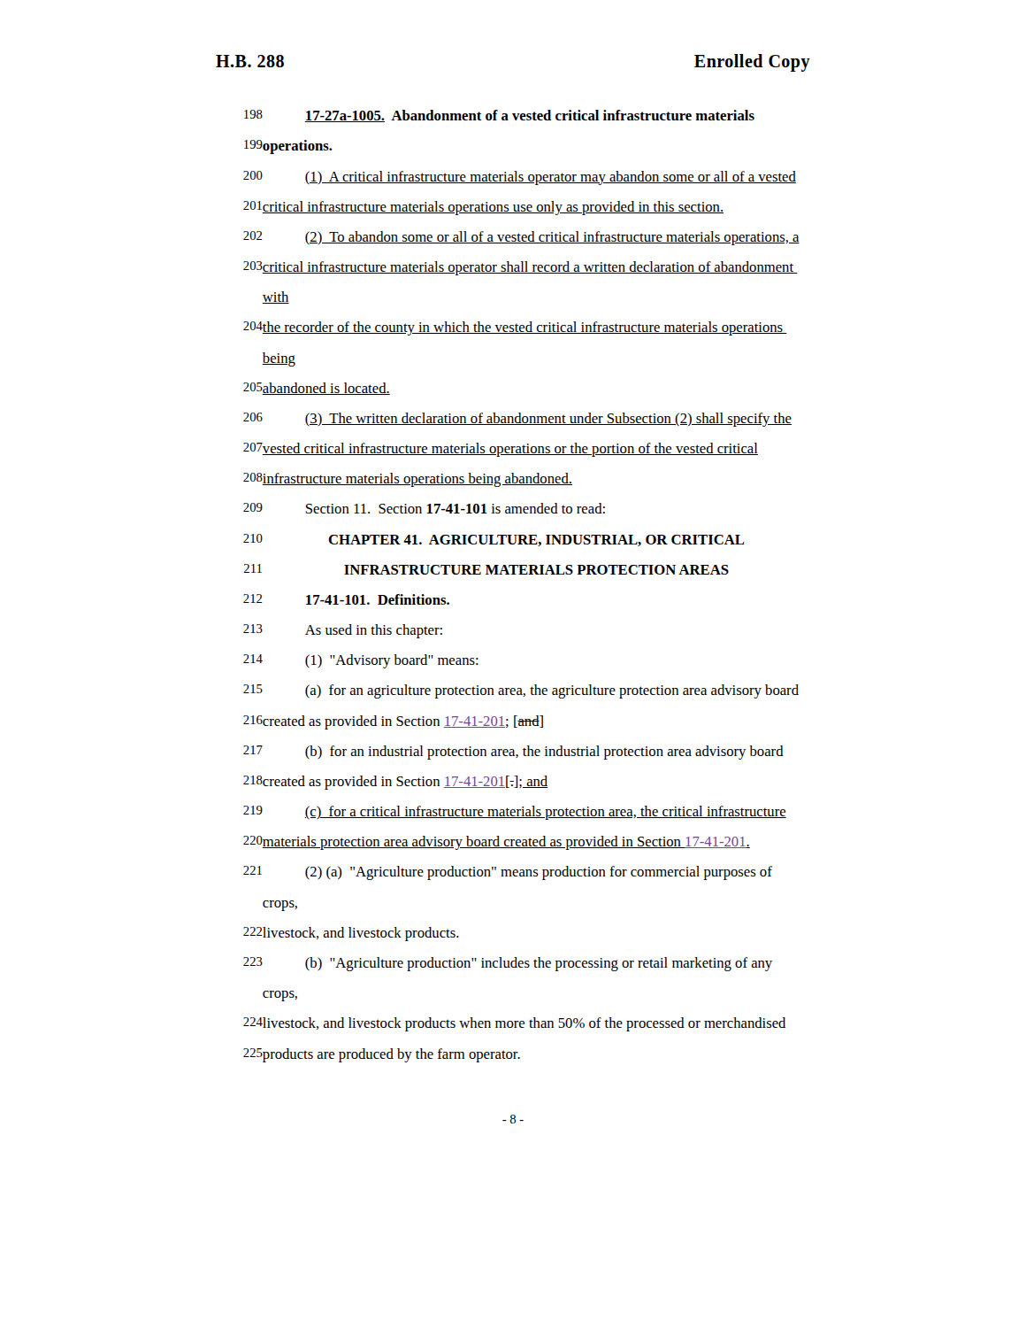H.B. 288 Enrolled Copy
| 198 | 17-27a-1005. Abandonment of a vested critical infrastructure materials |
| 199 | operations. |
| 200 | (1) A critical infrastructure materials operator may abandon some or all of a vested |
| 201 | critical infrastructure materials operations use only as provided in this section. |
| 202 | (2) To abandon some or all of a vested critical infrastructure materials operations, a |
| 203 | critical infrastructure materials operator shall record a written declaration of abandonment with |
| 204 | the recorder of the county in which the vested critical infrastructure materials operations being |
| 205 | abandoned is located. |
| 206 | (3) The written declaration of abandonment under Subsection (2) shall specify the |
| 207 | vested critical infrastructure materials operations or the portion of the vested critical |
| 208 | infrastructure materials operations being abandoned. |
| 209 | Section 11. Section 17-41-101 is amended to read: |
| 210 | CHAPTER 41. AGRICULTURE, INDUSTRIAL, OR CRITICAL |
| 211 | INFRASTRUCTURE MATERIALS PROTECTION AREAS |
| 212 | 17-41-101. Definitions. |
| 213 | As used in this chapter: |
| 214 | (1) "Advisory board" means: |
| 215 | (a) for an agriculture protection area, the agriculture protection area advisory board |
| 216 | created as provided in Section 17-41-201 ; [ and ] |
| 217 | (b) for an industrial protection area, the industrial protection area advisory board |
| 218 | created as provided in Section 17-41-201 [ . ] ; and |
| 219 | (c) for a critical infrastructure materials protection area, the critical infrastructure |
| 220 | materials protection area advisory board created as provided in Section 17-41-201 . |
| 221 | (2) (a) "Agriculture production" means production for commercial purposes of crops, |
| 222 | livestock, and livestock products. |
| 223 | (b) "Agriculture production" includes the processing or retail marketing of any crops, |
| 224 | livestock, and livestock products when more than 50% of the processed or merchandised |
| 225 | products are produced by the farm operator. |
- 8 -